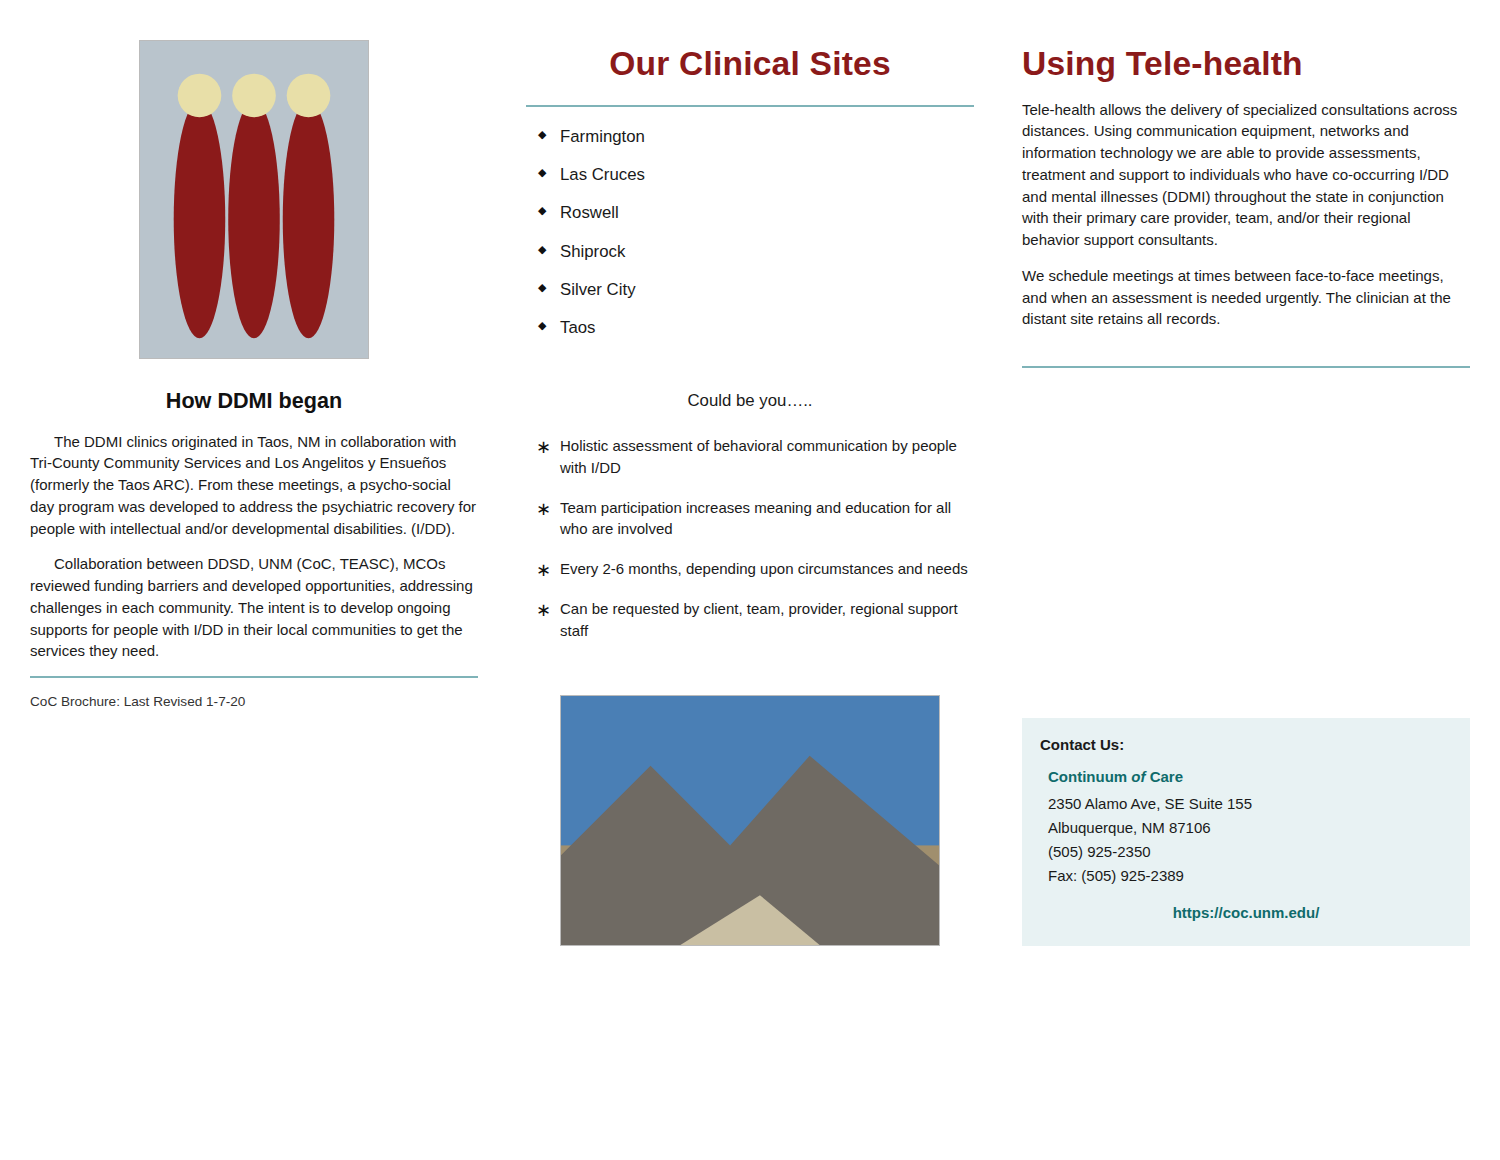How DDMI began
The DDMI clinics originated in Taos, NM in collaboration with Tri-County Community Services and Los Angelitos y Ensueños (formerly the Taos ARC). From these meetings, a psycho-social day program was developed to address the psychiatric recovery for people with intellectual and/or developmental disabilities. (I/DD).
Collaboration between DDSD, UNM (CoC, TEASC), MCOs reviewed funding barriers and developed opportunities, addressing challenges in each community. The intent is to develop ongoing supports for people with I/DD in their local communities to get the services they need.
CoC Brochure: Last Revised 1-7-20
Our Clinical Sites
Farmington
Las Cruces
Roswell
Shiprock
Silver City
Taos
Could be you…..
Holistic assessment of behavioral communication by people with I/DD
Team participation increases meaning and education for all who are involved
Every 2-6 months, depending upon circumstances and needs
Can be requested by client, team, provider, regional support staff
Using Tele-health
Tele-health allows the delivery of specialized consultations across distances. Using communication equipment, networks and information technology we are able to provide assessments, treatment and support to individuals who have co-occurring I/DD and mental illnesses (DDMI) throughout the state in conjunction with their primary care provider, team, and/or their regional behavior support consultants.
We schedule meetings at times between face-to-face meetings, and when an assessment is needed urgently. The clinician at the distant site retains all records.
Contact Us:
Continuum of Care
2350 Alamo Ave, SE Suite 155
Albuquerque, NM 87106
(505) 925-2350
Fax: (505) 925-2389
https://coc.unm.edu/